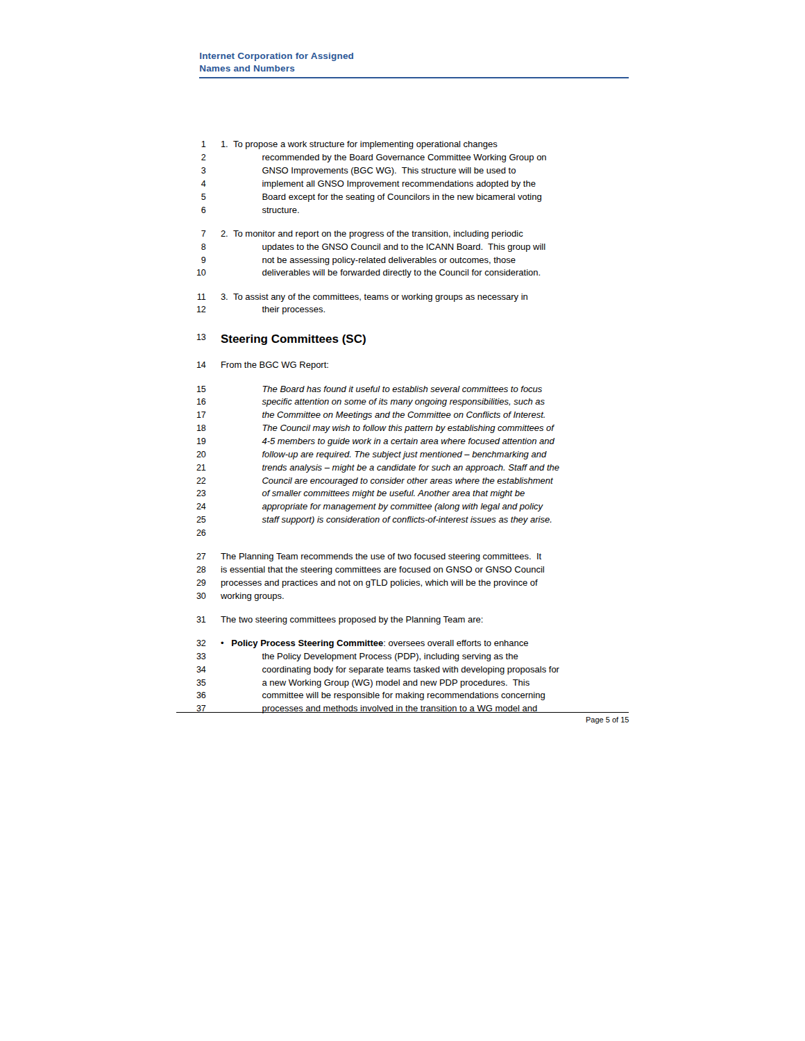Internet Corporation for Assigned
Names and Numbers
1
1. To propose a work structure for implementing operational changes
2
recommended by the Board Governance Committee Working Group on
3
GNSO Improvements (BGC WG). This structure will be used to
4
implement all GNSO Improvement recommendations adopted by the
5
Board except for the seating of Councilors in the new bicameral voting
6
structure.
7
2. To monitor and report on the progress of the transition, including periodic
8
updates to the GNSO Council and to the ICANN Board. This group will
9
not be assessing policy-related deliverables or outcomes, those
10
deliverables will be forwarded directly to the Council for consideration.
11
3. To assist any of the committees, teams or working groups as necessary in
12
their processes.
13
Steering Committees (SC)
14
From the BGC WG Report:
15
The Board has found it useful to establish several committees to focus
16
specific attention on some of its many ongoing responsibilities, such as
17
the Committee on Meetings and the Committee on Conflicts of Interest.
18
The Council may wish to follow this pattern by establishing committees of
19
4-5 members to guide work in a certain area where focused attention and
20
follow-up are required. The subject just mentioned – benchmarking and
21
trends analysis – might be a candidate for such an approach. Staff and the
22
Council are encouraged to consider other areas where the establishment
23
of smaller committees might be useful. Another area that might be
24
appropriate for management by committee (along with legal and policy
25
staff support) is consideration of conflicts-of-interest issues as they arise.
26
27
The Planning Team recommends the use of two focused steering committees. It
28
is essential that the steering committees are focused on GNSO or GNSO Council
29
processes and practices and not on gTLD policies, which will be the province of
30
working groups.
31
The two steering committees proposed by the Planning Team are:
32
• Policy Process Steering Committee: oversees overall efforts to enhance
33
the Policy Development Process (PDP), including serving as the
34
coordinating body for separate teams tasked with developing proposals for
35
a new Working Group (WG) model and new PDP procedures. This
36
committee will be responsible for making recommendations concerning
37
processes and methods involved in the transition to a WG model and
Page 5 of 15